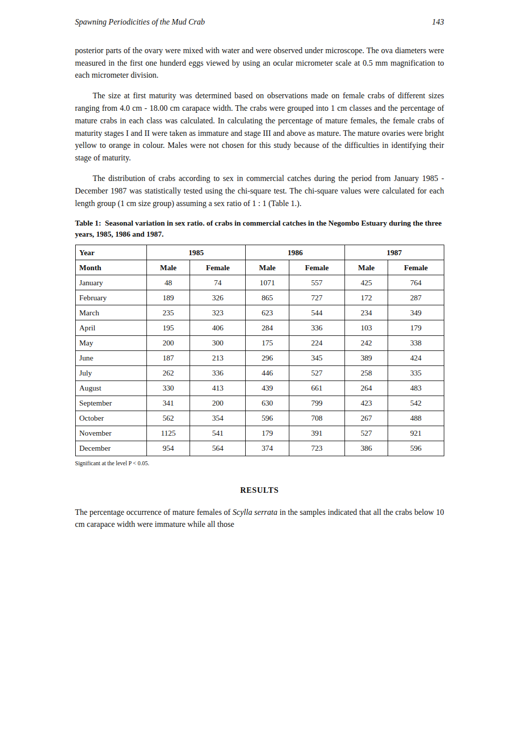Spawning Periodicities of the Mud Crab 143
posterior parts of the ovary were mixed with water and were observed under microscope. The ova diameters were measured in the first one hunderd eggs viewed by using an ocular micrometer scale at 0.5 mm magnification to each micrometer division.
The size at first maturity was determined based on observations made on female crabs of different sizes ranging from 4.0 cm - 18.00 cm carapace width. The crabs were grouped into 1 cm classes and the percentage of mature crabs in each class was calculated. In calculating the percentage of mature females, the female crabs of maturity stages I and II were taken as immature and stage III and above as mature. The mature ovaries were bright yellow to orange in colour. Males were not chosen for this study because of the difficulties in identifying their stage of maturity.
The distribution of crabs according to sex in commercial catches during the period from January 1985 - December 1987 was statistically tested using the chi-square test. The chi-square values were calculated for each length group (1 cm size group) assuming a sex ratio of 1 : 1 (Table 1.).
Table 1: Seasonal variation in sex ratio. of crabs in commercial catches in the Negombo Estuary during the three years, 1985, 1986 and 1987.
| Year | 1985 | 1986 | 1987 |
| --- | --- | --- | --- |
| Month | Male | Female | Male | Female | Male | Female |
| January | 48 | 74 | 1071 | 557 | 425 | 764 |
| February | 189 | 326 | 865 | 727 | 172 | 287 |
| March | 235 | 323 | 623 | 544 | 234 | 349 |
| April | 195 | 406 | 284 | 336 | 103 | 179 |
| May | 200 | 300 | 175 | 224 | 242 | 338 |
| June | 187 | 213 | 296 | 345 | 389 | 424 |
| July | 262 | 336 | 446 | 527 | 258 | 335 |
| August | 330 | 413 | 439 | 661 | 264 | 483 |
| September | 341 | 200 | 630 | 799 | 423 | 542 |
| October | 562 | 354 | 596 | 708 | 267 | 488 |
| November | 1125 | 541 | 179 | 391 | 527 | 921 |
| December | 954 | 564 | 374 | 723 | 386 | 596 |
Significant at the level P < 0.05.
RESULTS
The percentage occurrence of mature females of Scylla serrata in the samples indicated that all the crabs below 10 cm carapace width were immature while all those